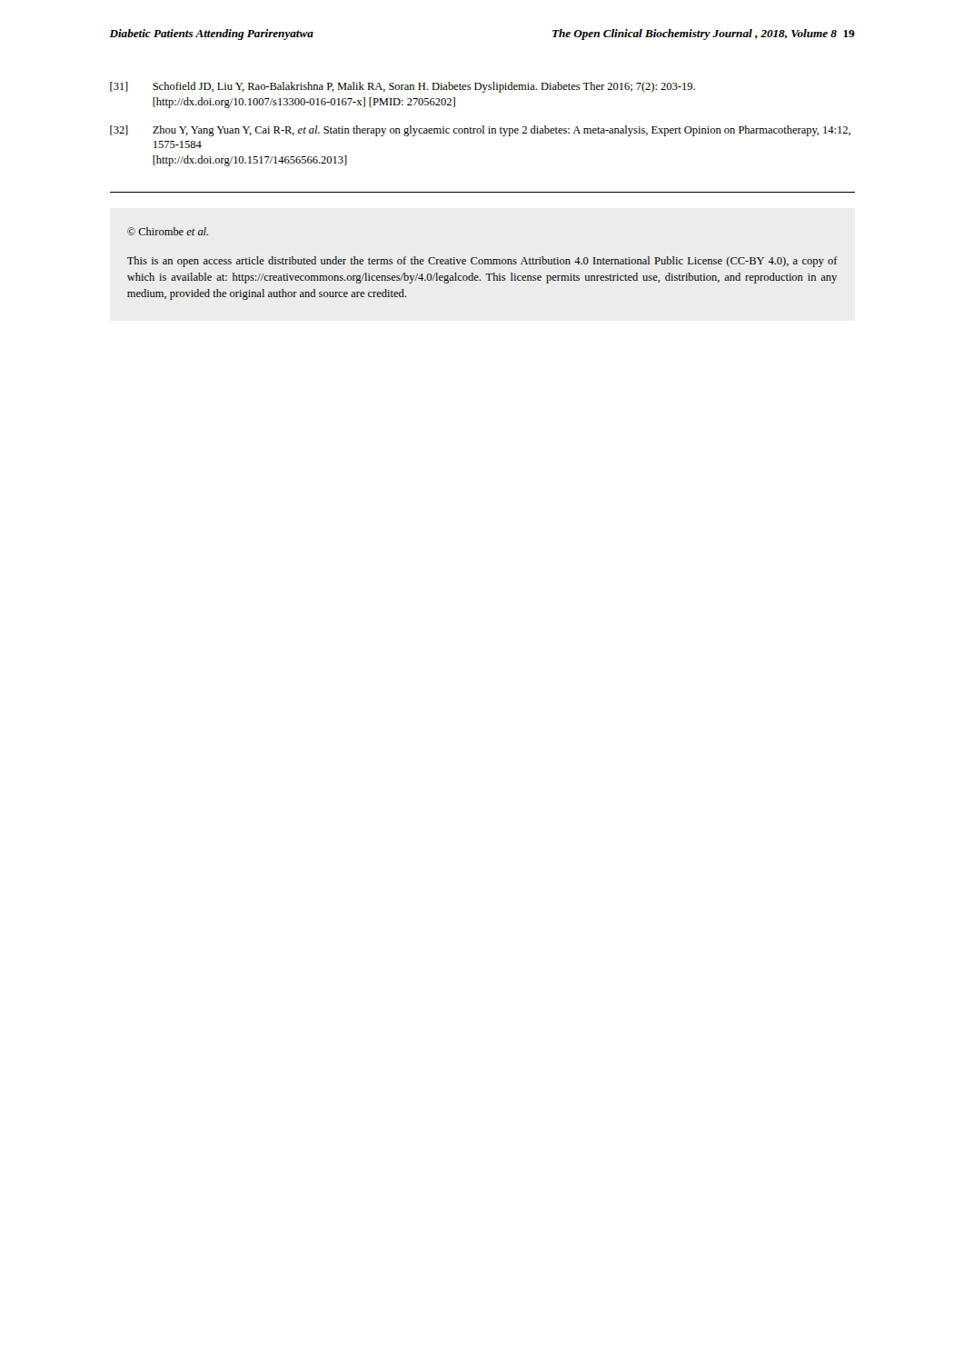Diabetic Patients Attending Parirenyatwa
The Open Clinical Biochemistry Journal , 2018, Volume 8 19
[31] Schofield JD, Liu Y, Rao-Balakrishna P, Malik RA, Soran H. Diabetes Dyslipidemia. Diabetes Ther 2016; 7(2): 203-19. [http://dx.doi.org/10.1007/s13300-016-0167-x] [PMID: 27056202]
[32] Zhou Y, Yang Yuan Y, Cai R-R, et al. Statin therapy on glycaemic control in type 2 diabetes: A meta-analysis, Expert Opinion on Pharmacotherapy, 14:12, 1575-1584 [http://dx.doi.org/10.1517/14656566.2013]
© Chirombe et al.
This is an open access article distributed under the terms of the Creative Commons Attribution 4.0 International Public License (CC-BY 4.0), a copy of which is available at: https://creativecommons.org/licenses/by/4.0/legalcode. This license permits unrestricted use, distribution, and reproduction in any medium, provided the original author and source are credited.